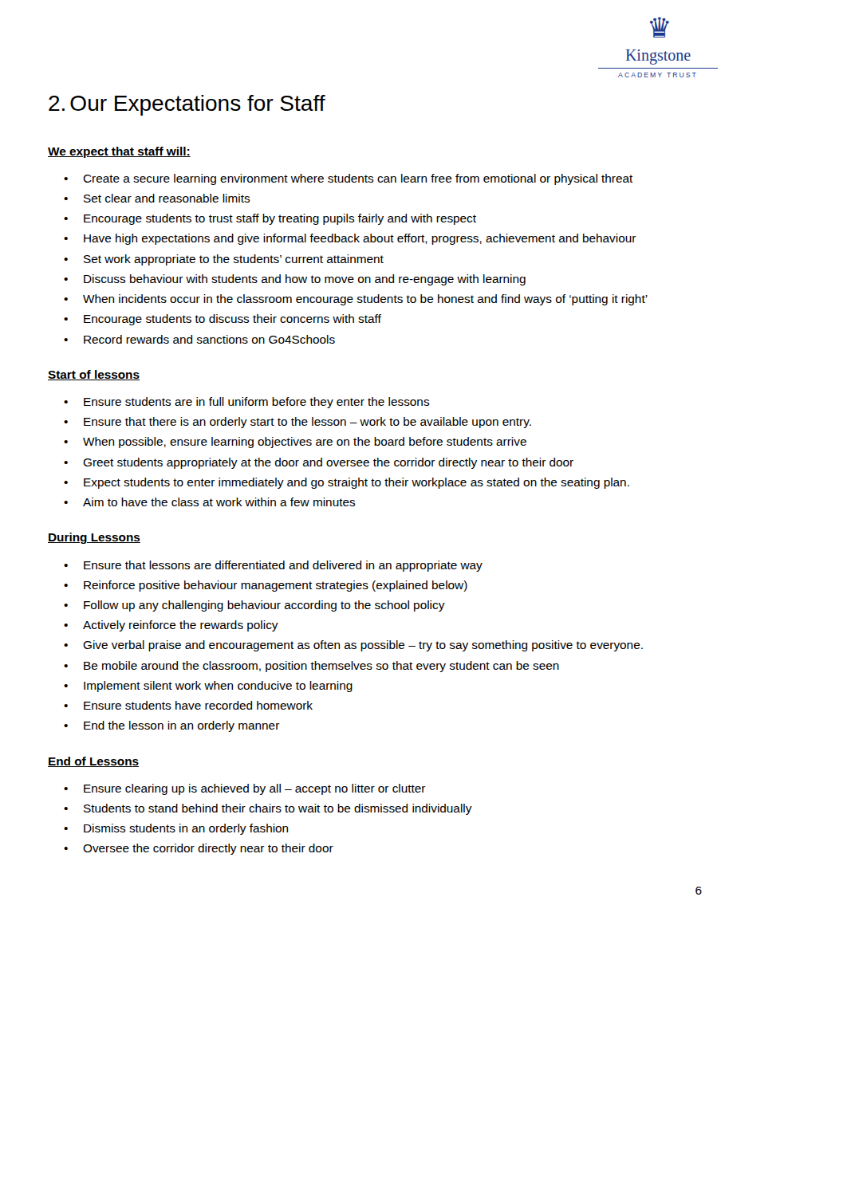♛
Kingstone
ACADEMY TRUST
2. Our Expectations for Staff
We expect that staff will:
Create a secure learning environment where students can learn free from emotional or physical threat
Set clear and reasonable limits
Encourage students to trust staff by treating pupils fairly and with respect
Have high expectations and give informal feedback about effort, progress, achievement and behaviour
Set work appropriate to the students’ current attainment
Discuss behaviour with students and how to move on and re-engage with learning
When incidents occur in the classroom encourage students to be honest and find ways of ‘putting it right’
Encourage students to discuss their concerns with staff
Record rewards and sanctions on Go4Schools
Start of lessons
Ensure students are in full uniform before they enter the lessons
Ensure that there is an orderly start to the lesson – work to be available upon entry.
When possible, ensure learning objectives are on the board before students arrive
Greet students appropriately at the door and oversee the corridor directly near to their door
Expect students to enter immediately and go straight to their workplace as stated on the seating plan.
Aim to have the class at work within a few minutes
During Lessons
Ensure that lessons are differentiated and delivered in an appropriate way
Reinforce positive behaviour management strategies (explained below)
Follow up any challenging behaviour according to the school policy
Actively reinforce the rewards policy
Give verbal praise and encouragement as often as possible – try to say something positive to everyone.
Be mobile around the classroom, position themselves so that every student can be seen
Implement silent work when conducive to learning
Ensure students have recorded homework
End the lesson in an orderly manner
End of Lessons
Ensure clearing up is achieved by all – accept no litter or clutter
Students to stand behind their chairs to wait to be dismissed individually
Dismiss students in an orderly fashion
Oversee the corridor directly near to their door
6